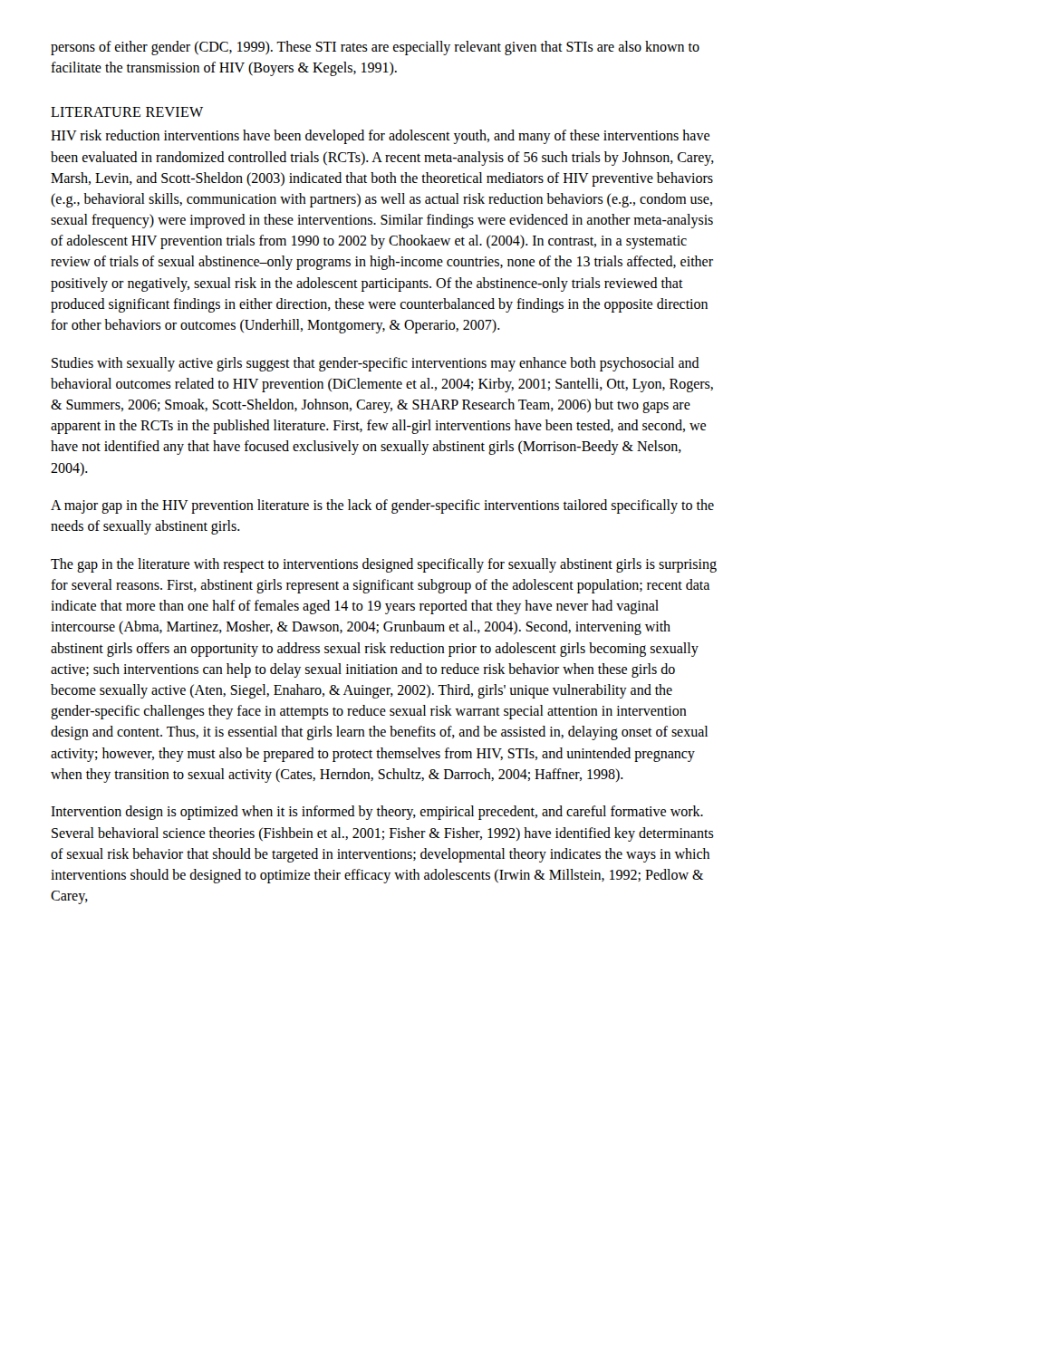persons of either gender (CDC, 1999). These STI rates are especially relevant given that STIs are also known to facilitate the transmission of HIV (Boyers & Kegels, 1991).
LITERATURE REVIEW
HIV risk reduction interventions have been developed for adolescent youth, and many of these interventions have been evaluated in randomized controlled trials (RCTs). A recent meta-analysis of 56 such trials by Johnson, Carey, Marsh, Levin, and Scott-Sheldon (2003) indicated that both the theoretical mediators of HIV preventive behaviors (e.g., behavioral skills, communication with partners) as well as actual risk reduction behaviors (e.g., condom use, sexual frequency) were improved in these interventions. Similar findings were evidenced in another meta-analysis of adolescent HIV prevention trials from 1990 to 2002 by Chookaew et al. (2004). In contrast, in a systematic review of trials of sexual abstinence–only programs in high-income countries, none of the 13 trials affected, either positively or negatively, sexual risk in the adolescent participants. Of the abstinence-only trials reviewed that produced significant findings in either direction, these were counterbalanced by findings in the opposite direction for other behaviors or outcomes (Underhill, Montgomery, & Operario, 2007).
Studies with sexually active girls suggest that gender-specific interventions may enhance both psychosocial and behavioral outcomes related to HIV prevention (DiClemente et al., 2004; Kirby, 2001; Santelli, Ott, Lyon, Rogers, & Summers, 2006; Smoak, Scott-Sheldon, Johnson, Carey, & SHARP Research Team, 2006) but two gaps are apparent in the RCTs in the published literature. First, few all-girl interventions have been tested, and second, we have not identified any that have focused exclusively on sexually abstinent girls (Morrison-Beedy & Nelson, 2004).
A major gap in the HIV prevention literature is the lack of gender-specific interventions tailored specifically to the needs of sexually abstinent girls.
The gap in the literature with respect to interventions designed specifically for sexually abstinent girls is surprising for several reasons. First, abstinent girls represent a significant subgroup of the adolescent population; recent data indicate that more than one half of females aged 14 to 19 years reported that they have never had vaginal intercourse (Abma, Martinez, Mosher, & Dawson, 2004; Grunbaum et al., 2004). Second, intervening with abstinent girls offers an opportunity to address sexual risk reduction prior to adolescent girls becoming sexually active; such interventions can help to delay sexual initiation and to reduce risk behavior when these girls do become sexually active (Aten, Siegel, Enaharo, & Auinger, 2002). Third, girls' unique vulnerability and the gender-specific challenges they face in attempts to reduce sexual risk warrant special attention in intervention design and content. Thus, it is essential that girls learn the benefits of, and be assisted in, delaying onset of sexual activity; however, they must also be prepared to protect themselves from HIV, STIs, and unintended pregnancy when they transition to sexual activity (Cates, Herndon, Schultz, & Darroch, 2004; Haffner, 1998).
Intervention design is optimized when it is informed by theory, empirical precedent, and careful formative work. Several behavioral science theories (Fishbein et al., 2001; Fisher & Fisher, 1992) have identified key determinants of sexual risk behavior that should be targeted in interventions; developmental theory indicates the ways in which interventions should be designed to optimize their efficacy with adolescents (Irwin & Millstein, 1992; Pedlow & Carey,